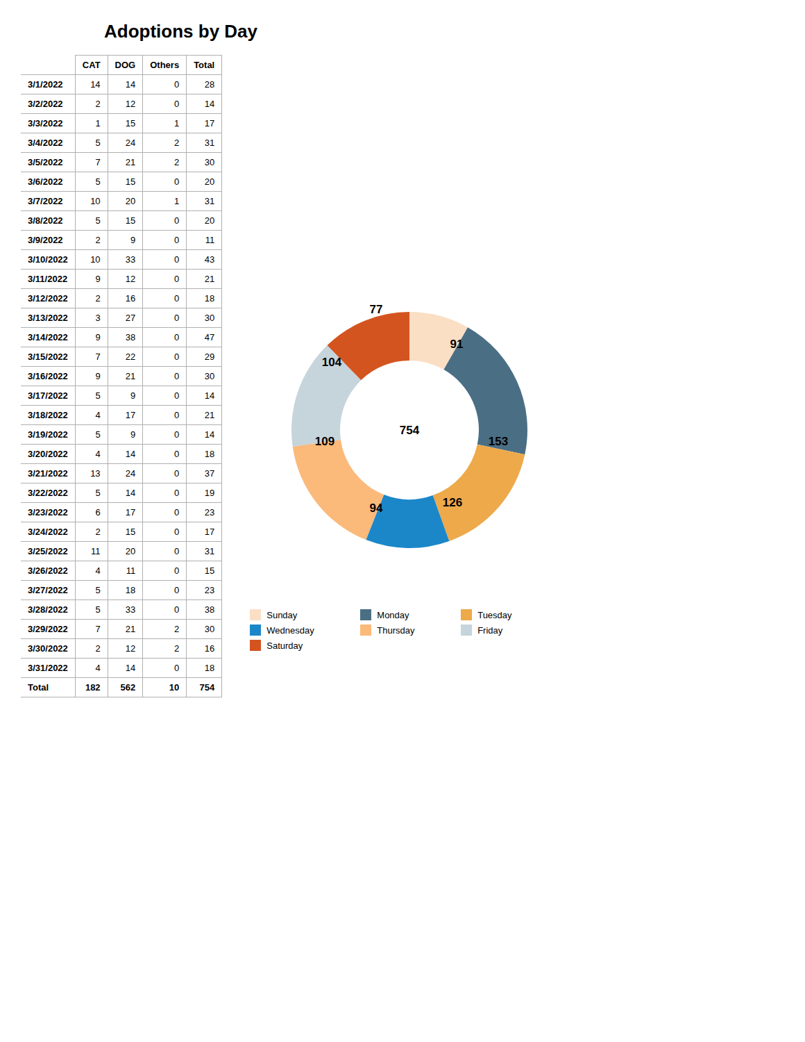Adoptions by Day
| | CAT | DOG | Others | Total |
| --- | --- | --- | --- | --- |
| 3/1/2022 | 14 | 14 | 0 | 28 |
| 3/2/2022 | 2 | 12 | 0 | 14 |
| 3/3/2022 | 1 | 15 | 1 | 17 |
| 3/4/2022 | 5 | 24 | 2 | 31 |
| 3/5/2022 | 7 | 21 | 2 | 30 |
| 3/6/2022 | 5 | 15 | 0 | 20 |
| 3/7/2022 | 10 | 20 | 1 | 31 |
| 3/8/2022 | 5 | 15 | 0 | 20 |
| 3/9/2022 | 2 | 9 | 0 | 11 |
| 3/10/2022 | 10 | 33 | 0 | 43 |
| 3/11/2022 | 9 | 12 | 0 | 21 |
| 3/12/2022 | 2 | 16 | 0 | 18 |
| 3/13/2022 | 3 | 27 | 0 | 30 |
| 3/14/2022 | 9 | 38 | 0 | 47 |
| 3/15/2022 | 7 | 22 | 0 | 29 |
| 3/16/2022 | 9 | 21 | 0 | 30 |
| 3/17/2022 | 5 | 9 | 0 | 14 |
| 3/18/2022 | 4 | 17 | 0 | 21 |
| 3/19/2022 | 5 | 9 | 0 | 14 |
| 3/20/2022 | 4 | 14 | 0 | 18 |
| 3/21/2022 | 13 | 24 | 0 | 37 |
| 3/22/2022 | 5 | 14 | 0 | 19 |
| 3/23/2022 | 6 | 17 | 0 | 23 |
| 3/24/2022 | 2 | 15 | 0 | 17 |
| 3/25/2022 | 11 | 20 | 0 | 31 |
| 3/26/2022 | 4 | 11 | 0 | 15 |
| 3/27/2022 | 5 | 18 | 0 | 23 |
| 3/28/2022 | 5 | 33 | 0 | 38 |
| 3/29/2022 | 7 | 21 | 2 | 30 |
| 3/30/2022 | 2 | 12 | 2 | 16 |
| 3/31/2022 | 4 | 14 | 0 | 18 |
| Total | 182 | 562 | 10 | 754 |
754 91 153 126 94 109 104 77
Sunday
Monday
Tuesday
Wednesday
Thursday
Friday
Saturday